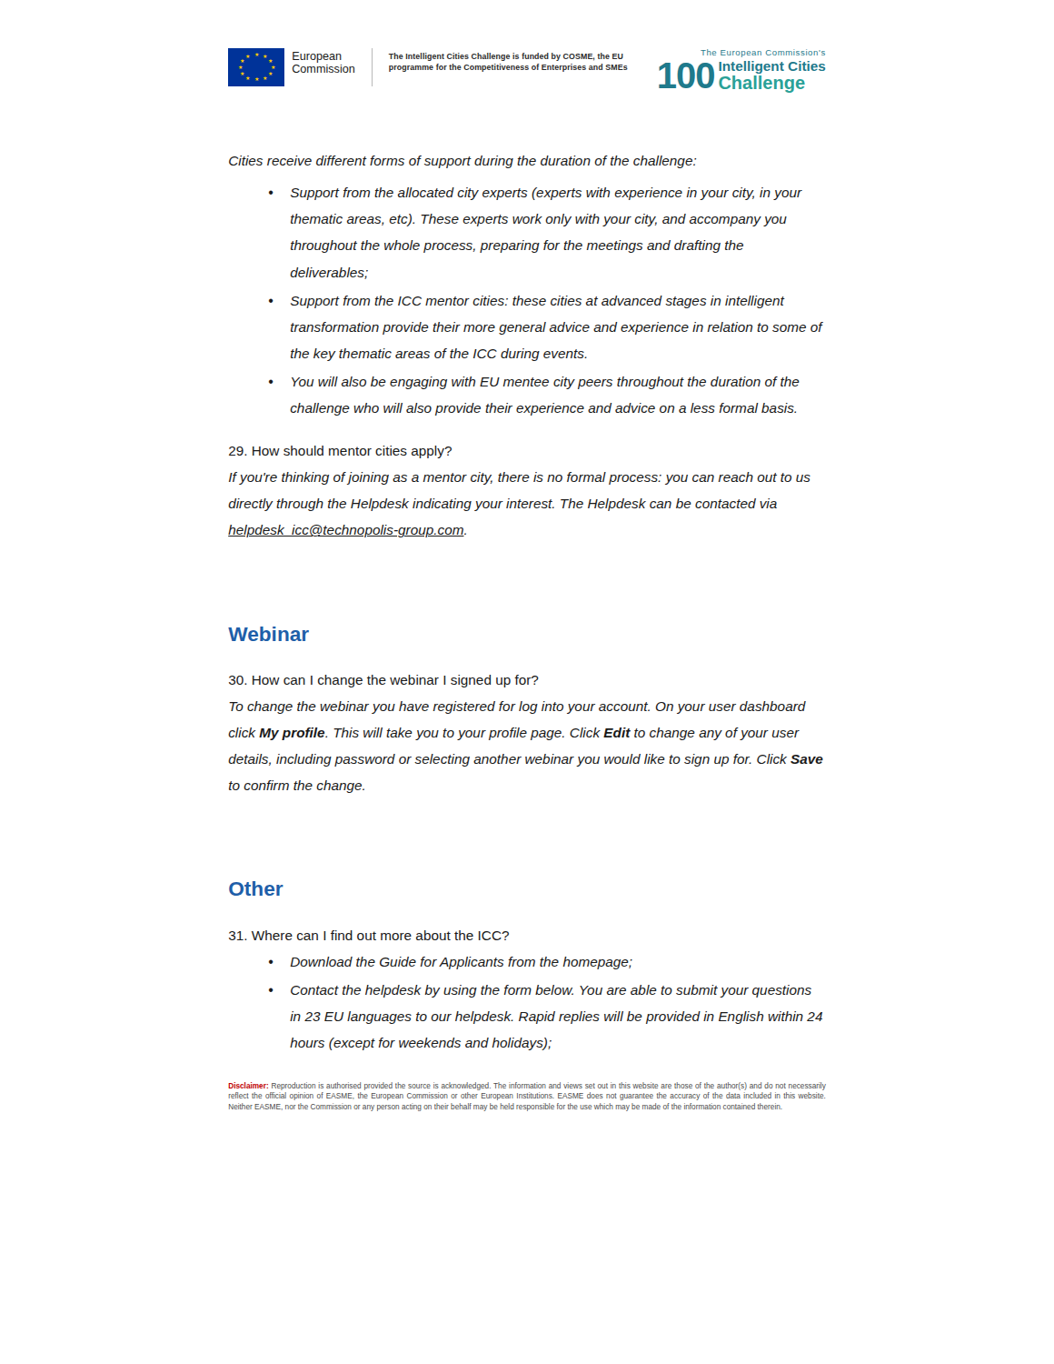★ ★ ★ ★ ★ ★ ★ ★ ★ ★ ★ ★
European Commission
The Intelligent Cities Challenge is funded by COSME, the EU
programme for the Competitiveness of Enterprises and SMEs
The European Commission's
100
Intelligent Cities Challenge
Cities receive different forms of support during the duration of the challenge:
Support from the allocated city experts (experts with experience in your city, in your thematic areas, etc). These experts work only with your city, and accompany you throughout the whole process, preparing for the meetings and drafting the deliverables;
Support from the ICC mentor cities: these cities at advanced stages in intelligent transformation provide their more general advice and experience in relation to some of the key thematic areas of the ICC during events.
You will also be engaging with EU mentee city peers throughout the duration of the challenge who will also provide their experience and advice on a less formal basis.
29. How should mentor cities apply?
If you're thinking of joining as a mentor city, there is no formal process: you can reach out to us directly through the Helpdesk indicating your interest. The Helpdesk can be contacted via helpdesk_icc@technopolis-group.com.
Webinar
30. How can I change the webinar I signed up for?
To change the webinar you have registered for log into your account. On your user dashboard click My profile. This will take you to your profile page. Click Edit to change any of your user details, including password or selecting another webinar you would like to sign up for. Click Save to confirm the change.
Other
31. Where can I find out more about the ICC?
Download the Guide for Applicants from the homepage;
Contact the helpdesk by using the form below. You are able to submit your questions in 23 EU languages to our helpdesk. Rapid replies will be provided in English within 24 hours (except for weekends and holidays);
Disclaimer: Reproduction is authorised provided the source is acknowledged. The information and views set out in this website are those of the author(s) and do not necessarily reflect the official opinion of EASME, the European Commission or other European Institutions. EASME does not guarantee the accuracy of the data included in this website. Neither EASME, nor the Commission or any person acting on their behalf may be held responsible for the use which may be made of the information contained therein.